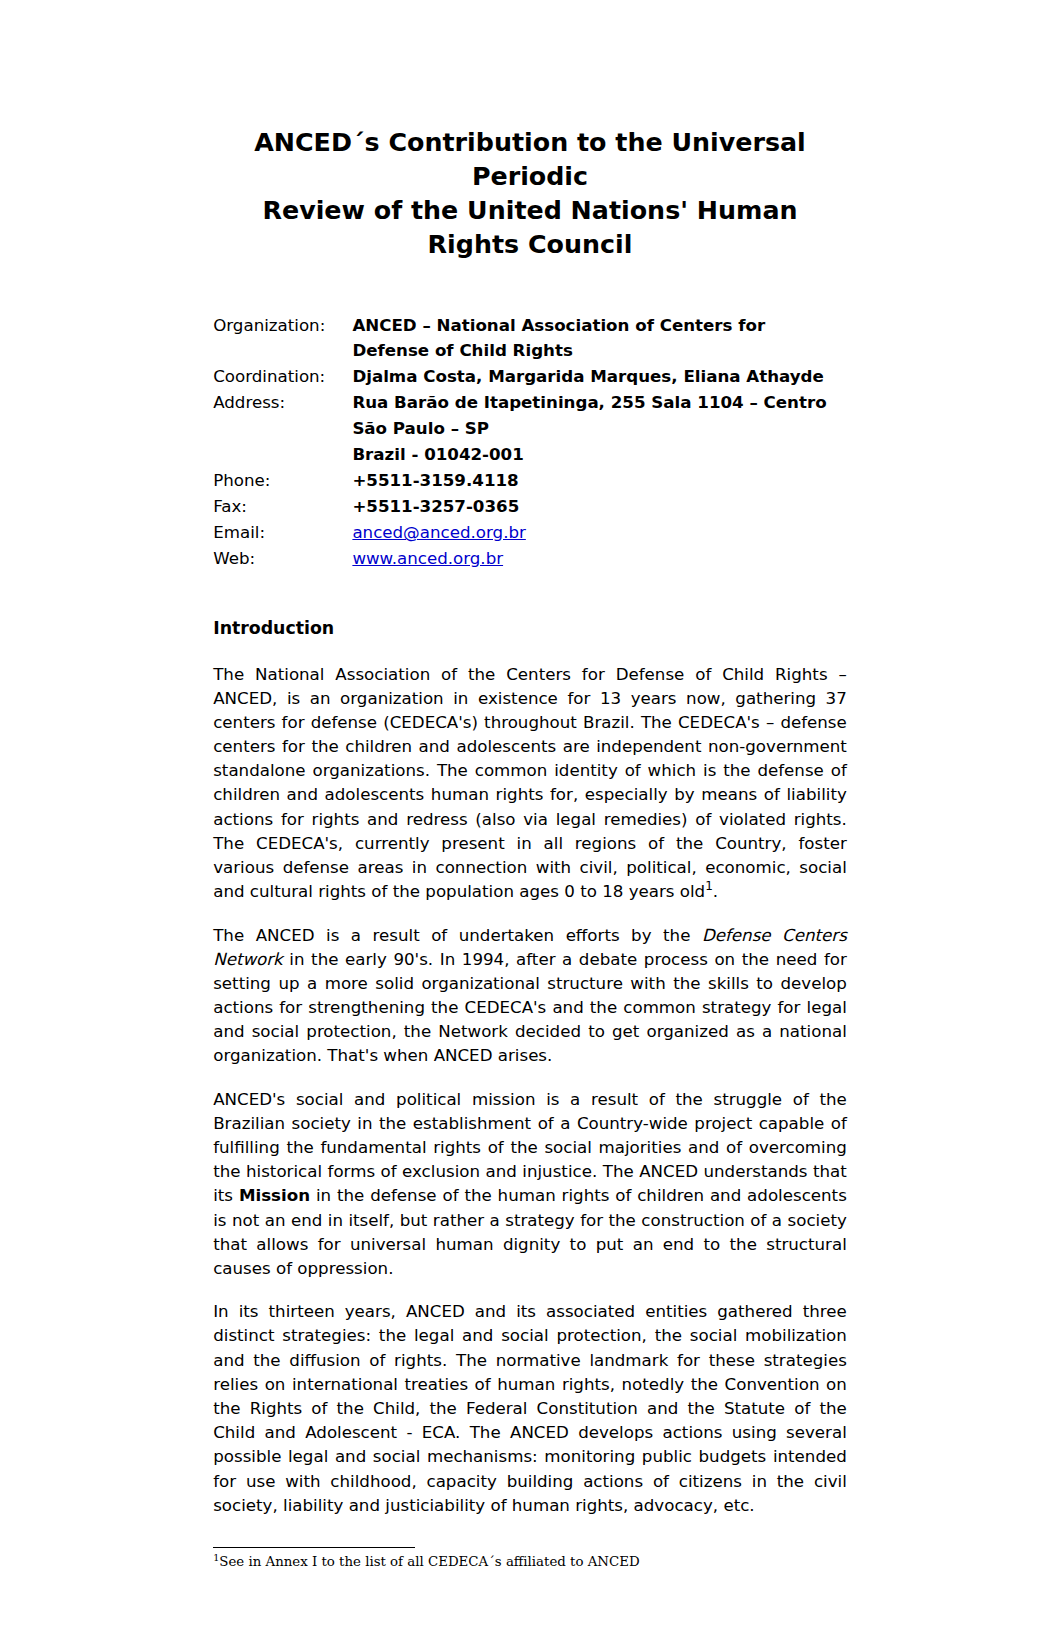ANCED´s Contribution to the Universal Periodic
Review of the United Nations' Human Rights Council
| Organization: | ANCED – National Association of Centers for Defense of Child Rights |
| Coordination: | Djalma Costa, Margarida Marques, Eliana Athayde |
| Address: | Rua Barão de Itapetininga, 255 Sala 1104 – Centro |
| | São Paulo – SP |
| | Brazil - 01042-001 |
| Phone: | +5511-3159.4118 |
| Fax: | +5511-3257-0365 |
| Email: | anced@anced.org.br |
| Web: | www.anced.org.br |
Introduction
The National Association of the Centers for Defense of Child Rights – ANCED, is an organization in existence for 13 years now, gathering 37 centers for defense (CEDECA's) throughout Brazil. The CEDECA's – defense centers for the children and adolescents are independent non-government standalone organizations. The common identity of which is the defense of children and adolescents human rights for, especially by means of liability actions for rights and redress (also via legal remedies) of violated rights. The CEDECA's, currently present in all regions of the Country, foster various defense areas in connection with civil, political, economic, social and cultural rights of the population ages 0 to 18 years old1.
The ANCED is a result of undertaken efforts by the Defense Centers Network in the early 90's. In 1994, after a debate process on the need for setting up a more solid organizational structure with the skills to develop actions for strengthening the CEDECA's and the common strategy for legal and social protection, the Network decided to get organized as a national organization. That's when ANCED arises.
ANCED's social and political mission is a result of the struggle of the Brazilian society in the establishment of a Country-wide project capable of fulfilling the fundamental rights of the social majorities and of overcoming the historical forms of exclusion and injustice. The ANCED understands that its Mission in the defense of the human rights of children and adolescents is not an end in itself, but rather a strategy for the construction of a society that allows for universal human dignity to put an end to the structural causes of oppression.
In its thirteen years, ANCED and its associated entities gathered three distinct strategies: the legal and social protection, the social mobilization and the diffusion of rights. The normative landmark for these strategies relies on international treaties of human rights, notedly the Convention on the Rights of the Child, the Federal Constitution and the Statute of the Child and Adolescent - ECA. The ANCED develops actions using several possible legal and social mechanisms: monitoring public budgets intended for use with childhood, capacity building actions of citizens in the civil society, liability and justiciability of human rights, advocacy, etc.
1See in Annex I to the list of all CEDECA´s affiliated to ANCED